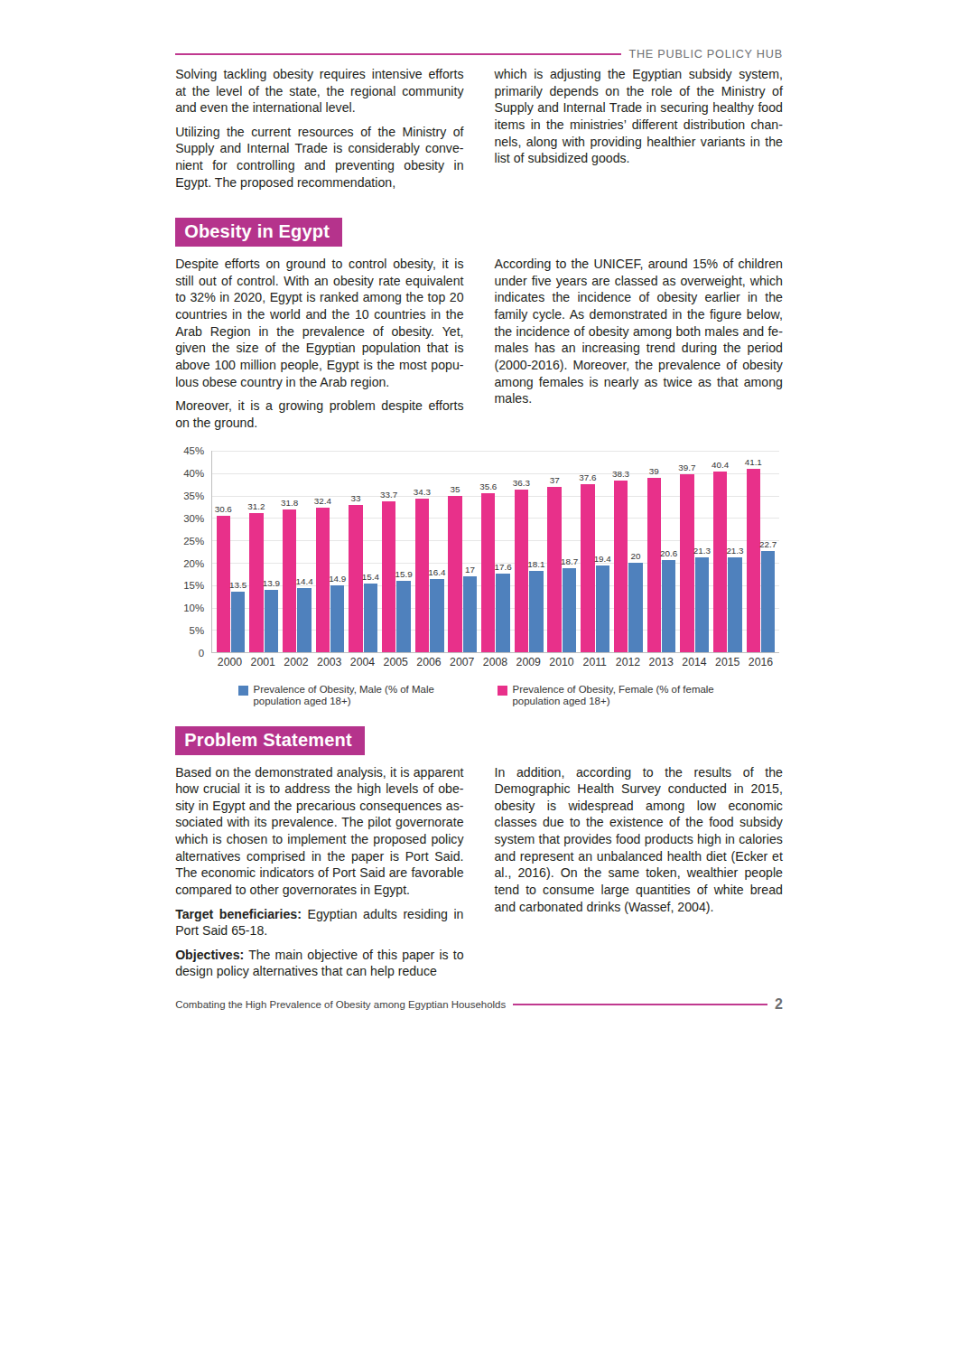The Public Policy Hub
Solving tackling obesity requires intensive efforts at the level of the state, the regional community and even the international level.
Utilizing the current resources of the Ministry of Supply and Internal Trade is considerably convenient for controlling and preventing obesity in Egypt. The proposed recommendation,
which is adjusting the Egyptian subsidy system, primarily depends on the role of the Ministry of Supply and Internal Trade in securing healthy food items in the ministries’ different distribution channels, along with providing healthier variants in the list of subsidized goods.
Obesity in Egypt
Despite efforts on ground to control obesity, it is still out of control. With an obesity rate equivalent to 32% in 2020, Egypt is ranked among the top 20 countries in the world and the 10 countries in the Arab Region in the prevalence of obesity. Yet, given the size of the Egyptian population that is above 100 million people, Egypt is the most populous obese country in the Arab region.
Moreover, it is a growing problem despite efforts on the ground.
According to the UNICEF, around 15% of children under five years are classed as overweight, which indicates the incidence of obesity earlier in the family cycle. As demonstrated in the figure below, the incidence of obesity among both males and females has an increasing trend during the period (2000-2016). Moreover, the prevalence of obesity among females is nearly as twice as that among males.
45% 40% 35% 30% 25% 20% 15% 10% 5% 0
30.6
13.5
31.2
13.9
31.8
14.4
32.4
14.9
33
15.4
33.7
15.9
34.3
16.4
35
17
35.6
17.6
36.3
18.1
37
18.7
37.6
19.4
38.3
20
39
20.6
39.7
21.3
40.4
21.3
41.1
22.7
20002001200220032004200520062007200820092010201120122013201420152016
Prevalence of Obesity, Male (% of Male population aged 18+)
Prevalence of Obesity, Female (% of female population aged 18+)
Problem Statement
Based on the demonstrated analysis, it is apparent how crucial it is to address the high levels of obesity in Egypt and the precarious consequences associated with its prevalence. The pilot governorate which is chosen to implement the proposed policy alternatives comprised in the paper is Port Said. The economic indicators of Port Said are favorable compared to other governorates in Egypt.
Target beneficiaries: Egyptian adults residing in Port Said 65-18.
Objectives: The main objective of this paper is to design policy alternatives that can help reduce
In addition, according to the results of the Demographic Health Survey conducted in 2015, obesity is widespread among low economic classes due to the existence of the food subsidy system that provides food products high in calories and represent an unbalanced health diet (Ecker et al., 2016). On the same token, wealthier people tend to consume large quantities of white bread and carbonated drinks (Wassef, 2004).
Combating the High Prevalence of Obesity among Egyptian Households
2